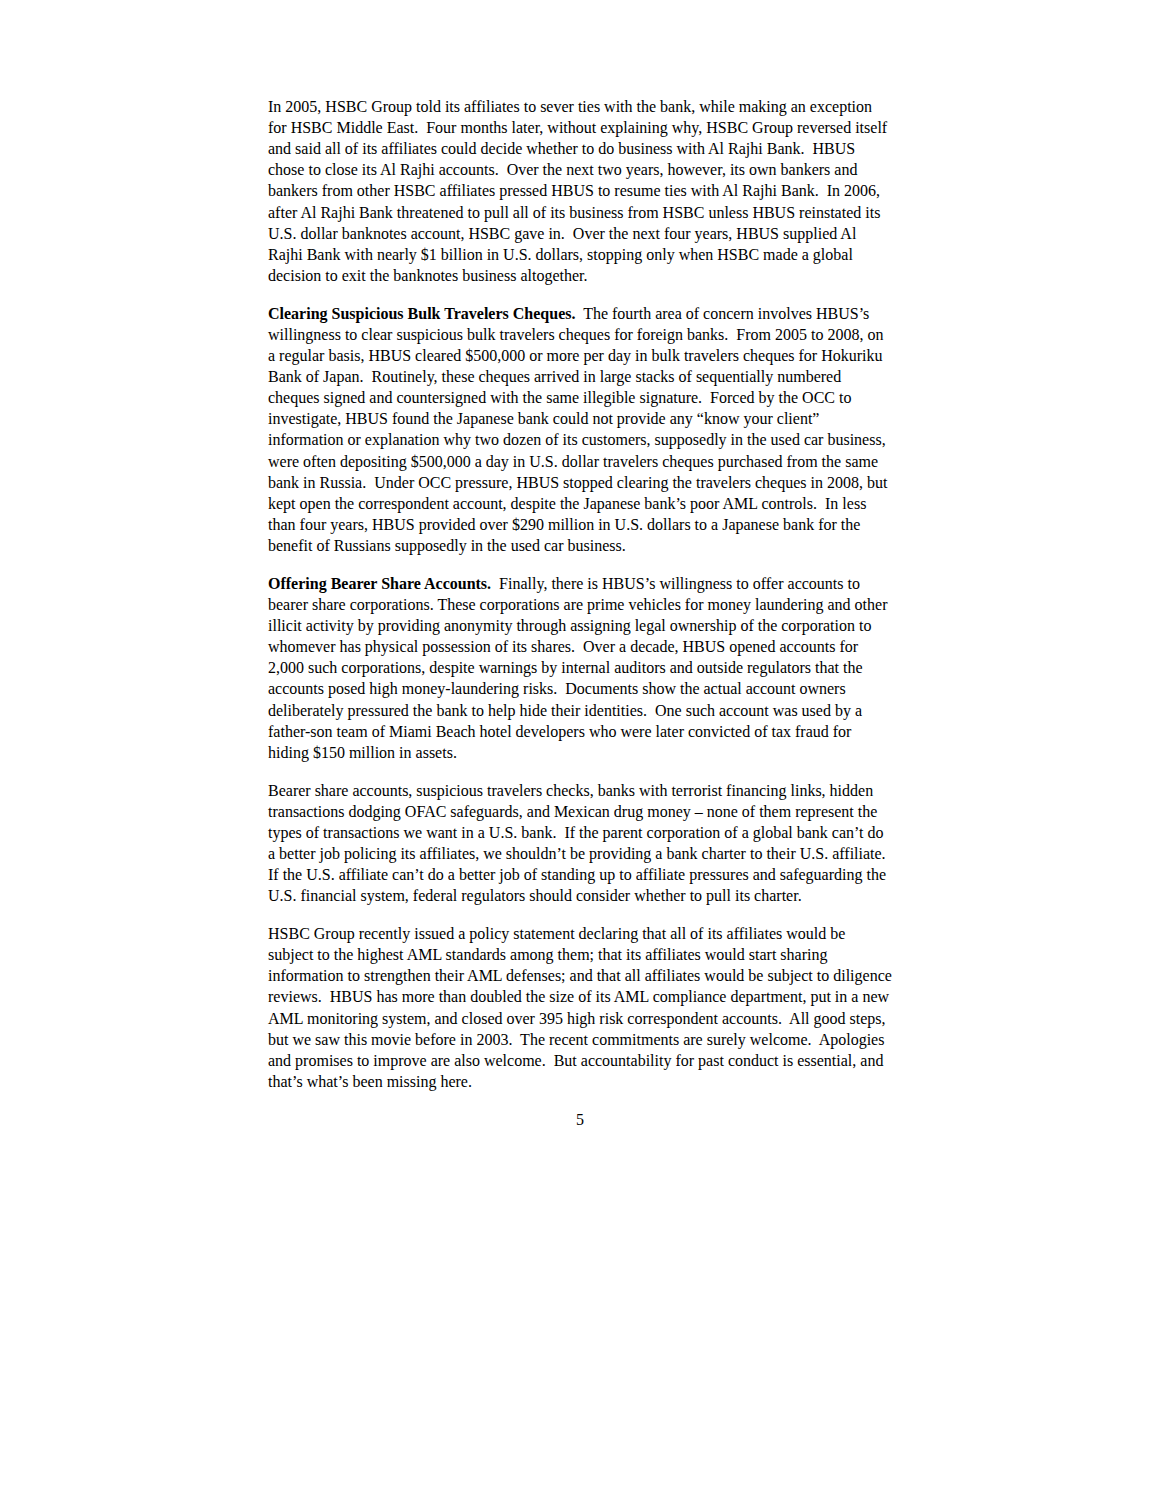In 2005, HSBC Group told its affiliates to sever ties with the bank, while making an exception for HSBC Middle East. Four months later, without explaining why, HSBC Group reversed itself and said all of its affiliates could decide whether to do business with Al Rajhi Bank. HBUS chose to close its Al Rajhi accounts. Over the next two years, however, its own bankers and bankers from other HSBC affiliates pressed HBUS to resume ties with Al Rajhi Bank. In 2006, after Al Rajhi Bank threatened to pull all of its business from HSBC unless HBUS reinstated its U.S. dollar banknotes account, HSBC gave in. Over the next four years, HBUS supplied Al Rajhi Bank with nearly $1 billion in U.S. dollars, stopping only when HSBC made a global decision to exit the banknotes business altogether.
Clearing Suspicious Bulk Travelers Cheques. The fourth area of concern involves HBUS’s willingness to clear suspicious bulk travelers cheques for foreign banks. From 2005 to 2008, on a regular basis, HBUS cleared $500,000 or more per day in bulk travelers cheques for Hokuriku Bank of Japan. Routinely, these cheques arrived in large stacks of sequentially numbered cheques signed and countersigned with the same illegible signature. Forced by the OCC to investigate, HBUS found the Japanese bank could not provide any “know your client” information or explanation why two dozen of its customers, supposedly in the used car business, were often depositing $500,000 a day in U.S. dollar travelers cheques purchased from the same bank in Russia. Under OCC pressure, HBUS stopped clearing the travelers cheques in 2008, but kept open the correspondent account, despite the Japanese bank’s poor AML controls. In less than four years, HBUS provided over $290 million in U.S. dollars to a Japanese bank for the benefit of Russians supposedly in the used car business.
Offering Bearer Share Accounts. Finally, there is HBUS’s willingness to offer accounts to bearer share corporations. These corporations are prime vehicles for money laundering and other illicit activity by providing anonymity through assigning legal ownership of the corporation to whomever has physical possession of its shares. Over a decade, HBUS opened accounts for 2,000 such corporations, despite warnings by internal auditors and outside regulators that the accounts posed high money-laundering risks. Documents show the actual account owners deliberately pressured the bank to help hide their identities. One such account was used by a father-son team of Miami Beach hotel developers who were later convicted of tax fraud for hiding $150 million in assets.
Bearer share accounts, suspicious travelers checks, banks with terrorist financing links, hidden transactions dodging OFAC safeguards, and Mexican drug money – none of them represent the types of transactions we want in a U.S. bank. If the parent corporation of a global bank can’t do a better job policing its affiliates, we shouldn’t be providing a bank charter to their U.S. affiliate. If the U.S. affiliate can’t do a better job of standing up to affiliate pressures and safeguarding the U.S. financial system, federal regulators should consider whether to pull its charter.
HSBC Group recently issued a policy statement declaring that all of its affiliates would be subject to the highest AML standards among them; that its affiliates would start sharing information to strengthen their AML defenses; and that all affiliates would be subject to diligence reviews. HBUS has more than doubled the size of its AML compliance department, put in a new AML monitoring system, and closed over 395 high risk correspondent accounts. All good steps, but we saw this movie before in 2003. The recent commitments are surely welcome. Apologies and promises to improve are also welcome. But accountability for past conduct is essential, and that’s what’s been missing here.
5